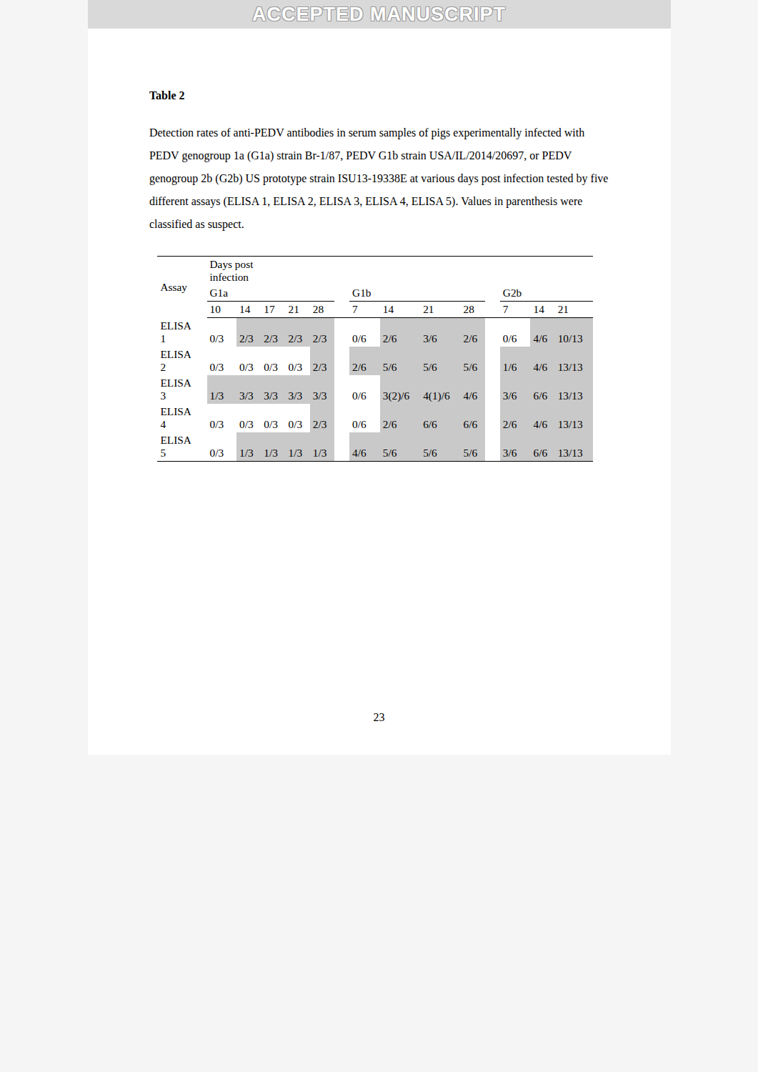ACCEPTED MANUSCRIPT
Table 2
Detection rates of anti-PEDV antibodies in serum samples of pigs experimentally infected with PEDV genogroup 1a (G1a) strain Br-1/87, PEDV G1b strain USA/IL/2014/20697, or PEDV genogroup 2b (G2b) US prototype strain ISU13-19338E at various days post infection tested by five different assays (ELISA 1, ELISA 2, ELISA 3, ELISA 4, ELISA 5). Values in parenthesis were classified as suspect.
| Assay | Days post infection | | | | |
| G1a | | | | | | G1b | | | | | G2b | | |
| 10 | 14 | 17 | 21 | 28 | | 7 | 14 | 21 | 28 | | 7 | 14 | 21 |
| ELISA 1 | 0/3 | 2/3 | 2/3 | 2/3 | 2/3 | | 0/6 | 2/6 | 3/6 | 2/6 | | 0/6 | 4/6 | 10/13 |
| ELISA 2 | 0/3 | 0/3 | 0/3 | 0/3 | 2/3 | | 2/6 | 5/6 | 5/6 | 5/6 | | 1/6 | 4/6 | 13/13 |
| ELISA 3 | 1/3 | 3/3 | 3/3 | 3/3 | 3/3 | | 0/6 | 3(2)/6 | 4(1)/6 | 4/6 | | 3/6 | 6/6 | 13/13 |
| ELISA 4 | 0/3 | 0/3 | 0/3 | 0/3 | 2/3 | | 0/6 | 2/6 | 6/6 | 6/6 | | 2/6 | 4/6 | 13/13 |
| ELISA 5 | 0/3 | 1/3 | 1/3 | 1/3 | 1/3 | | 4/6 | 5/6 | 5/6 | 5/6 | | 3/6 | 6/6 | 13/13 |
23